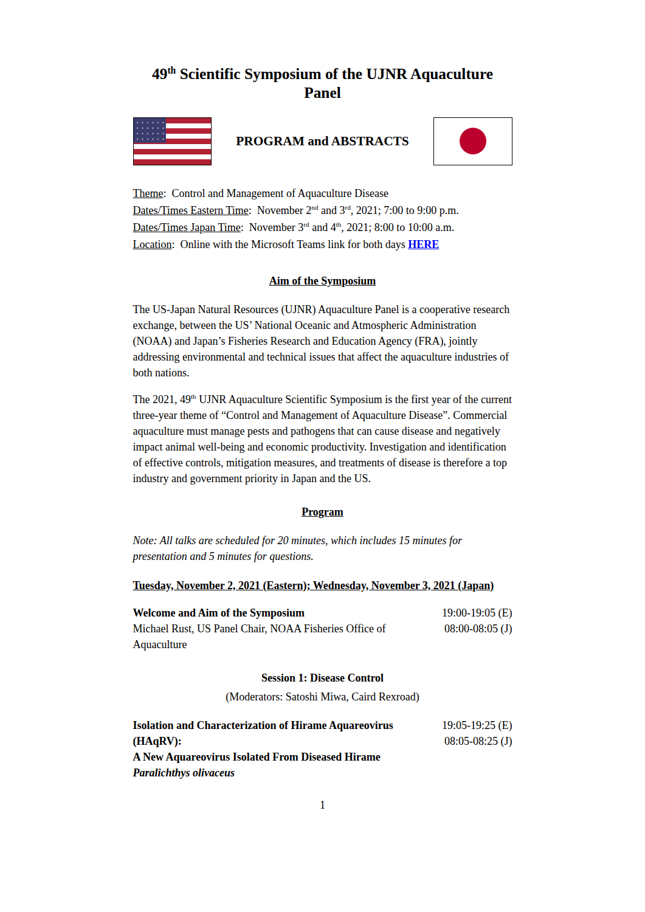49th Scientific Symposium of the UJNR Aquaculture Panel
PROGRAM and ABSTRACTS
Theme: Control and Management of Aquaculture Disease
Dates/Times Eastern Time: November 2nd and 3rd, 2021; 7:00 to 9:00 p.m.
Dates/Times Japan Time: November 3rd and 4th, 2021; 8:00 to 10:00 a.m.
Location: Online with the Microsoft Teams link for both days HERE
Aim of the Symposium
The US-Japan Natural Resources (UJNR) Aquaculture Panel is a cooperative research exchange, between the US’ National Oceanic and Atmospheric Administration (NOAA) and Japan’s Fisheries Research and Education Agency (FRA), jointly addressing environmental and technical issues that affect the aquaculture industries of both nations.
The 2021, 49th UJNR Aquaculture Scientific Symposium is the first year of the current three-year theme of “Control and Management of Aquaculture Disease”. Commercial aquaculture must manage pests and pathogens that can cause disease and negatively impact animal well-being and economic productivity. Investigation and identification of effective controls, mitigation measures, and treatments of disease is therefore a top industry and government priority in Japan and the US.
Program
Note: All talks are scheduled for 20 minutes, which includes 15 minutes for presentation and 5 minutes for questions.
Tuesday, November 2, 2021 (Eastern); Wednesday, November 3, 2021 (Japan)
| Welcome and Aim of the Symposium | 19:00-19:05 (E) |
| Michael Rust, US Panel Chair, NOAA Fisheries Office of Aquaculture | 08:00-08:05 (J) |
Session 1: Disease Control
(Moderators: Satoshi Miwa, Caird Rexroad)
| Isolation and Characterization of Hirame Aquareovirus (HAqRV): A New Aquareovirus Isolated From Diseased Hirame Paralichthys olivaceus | 19:05-19:25 (E) 08:05-08:25 (J) |
1